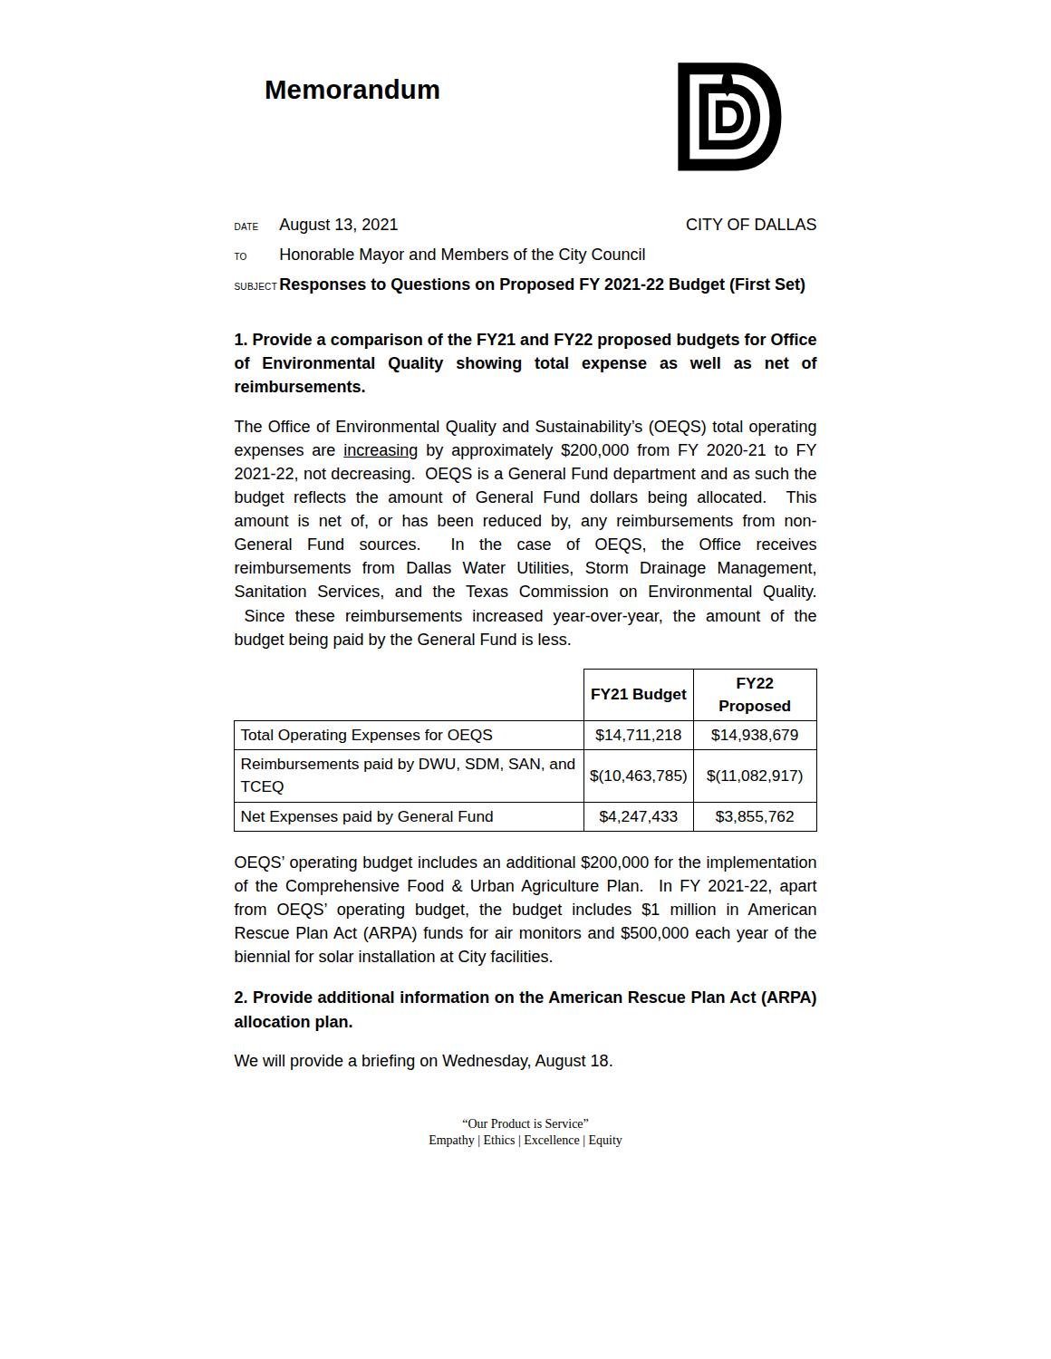Memorandum
Date August 13, 2021 CITY OF DALLAS
To Honorable Mayor and Members of the City Council
Subject Responses to Questions on Proposed FY 2021-22 Budget (First Set)
1. Provide a comparison of the FY21 and FY22 proposed budgets for Office of Environmental Quality showing total expense as well as net of reimbursements.
The Office of Environmental Quality and Sustainability’s (OEQS) total operating expenses are increasing by approximately $200,000 from FY 2020-21 to FY 2021-22, not decreasing. OEQS is a General Fund department and as such the budget reflects the amount of General Fund dollars being allocated. This amount is net of, or has been reduced by, any reimbursements from non-General Fund sources. In the case of OEQS, the Office receives reimbursements from Dallas Water Utilities, Storm Drainage Management, Sanitation Services, and the Texas Commission on Environmental Quality. Since these reimbursements increased year-over-year, the amount of the budget being paid by the General Fund is less.
| | FY21 Budget | FY22 Proposed |
| Total Operating Expenses for OEQS | $14,711,218 | $14,938,679 |
| Reimbursements paid by DWU, SDM, SAN, and TCEQ | $(10,463,785) | $(11,082,917) |
| Net Expenses paid by General Fund | $4,247,433 | $3,855,762 |
OEQS’ operating budget includes an additional $200,000 for the implementation of the Comprehensive Food & Urban Agriculture Plan. In FY 2021-22, apart from OEQS’ operating budget, the budget includes $1 million in American Rescue Plan Act (ARPA) funds for air monitors and $500,000 each year of the biennial for solar installation at City facilities.
2. Provide additional information on the American Rescue Plan Act (ARPA) allocation plan.
We will provide a briefing on Wednesday, August 18.
“Our Product is Service”
Empathy | Ethics | Excellence | Equity